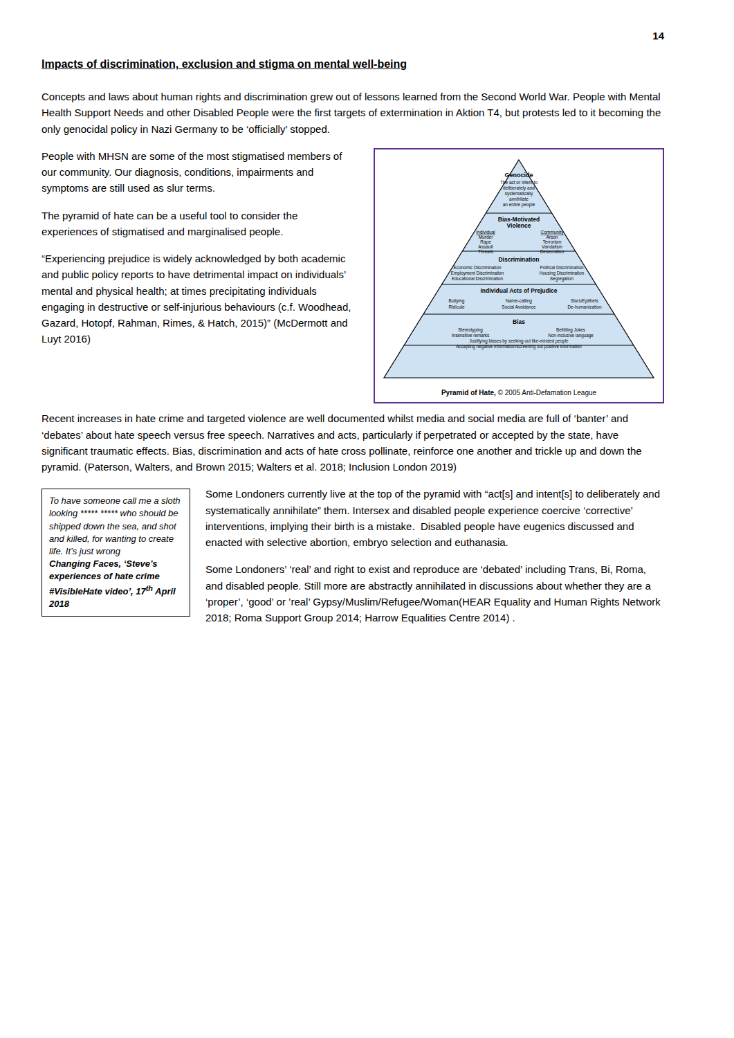14
Impacts of discrimination, exclusion and stigma on mental well-being
Concepts and laws about human rights and discrimination grew out of lessons learned from the Second World War. People with Mental Health Support Needs and other Disabled People were the first targets of extermination in Aktion T4, but protests led to it becoming the only genocidal policy in Nazi Germany to be ‘officially’ stopped.
Genocide The act or intent to deliberately and systematically annihilate an entire people Bias-Motivated Violence Individual Community Murder Arson Rape Terrorism Assault Vandalism Threats Desecration Discrimination Economic Discrimination Political Discrimination Employment Discrimination Housing Discrimination Educational Discrimination Segregation Individual Acts of Prejudice Bullying Name-calling Slurs/Epithets Ridicule Social Avoidance De-humanization Bias Stereotyping Belittling Jokes Insensitive remarks Non-inclusive language Justifying biases by seeking out like-minded people Accepting negative information/screening out positive information
Pyramid of Hate, © 2005 Anti-Defamation League
People with MHSN are some of the most stigmatised members of our community. Our diagnosis, conditions, impairments and symptoms are still used as slur terms.
The pyramid of hate can be a useful tool to consider the experiences of stigmatised and marginalised people.
“Experiencing prejudice is widely acknowledged by both academic and public policy reports to have detrimental impact on individuals’ mental and physical health; at times precipitating individuals engaging in destructive or self-injurious behaviours (c.f. Woodhead, Gazard, Hotopf, Rahman, Rimes, & Hatch, 2015)” (McDermott and Luyt 2016)
Recent increases in hate crime and targeted violence are well documented whilst media and social media are full of ‘banter’ and ‘debates’ about hate speech versus free speech. Narratives and acts, particularly if perpetrated or accepted by the state, have significant traumatic effects. Bias, discrimination and acts of hate cross pollinate, reinforce one another and trickle up and down the pyramid. (Paterson, Walters, and Brown 2015; Walters et al. 2018; Inclusion London 2019)
To have someone call me a sloth looking ***** ***** who should be shipped down the sea, and shot and killed, for wanting to create life. It’s just wrong
Changing Faces, ‘Steve’s experiences of hate crime #VisibleHate video’, 17th April 2018
Some Londoners currently live at the top of the pyramid with “act[s] and intent[s] to deliberately and systematically annihilate” them. Intersex and disabled people experience coercive ‘corrective’ interventions, implying their birth is a mistake. Disabled people have eugenics discussed and enacted with selective abortion, embryo selection and euthanasia.
Some Londoners’ ‘real’ and right to exist and reproduce are ‘debated’ including Trans, Bi, Roma, and disabled people. Still more are abstractly annihilated in discussions about whether they are a ‘proper’, ‘good’ or ’real’ Gypsy/Muslim/Refugee/Woman(HEAR Equality and Human Rights Network 2018; Roma Support Group 2014; Harrow Equalities Centre 2014) .